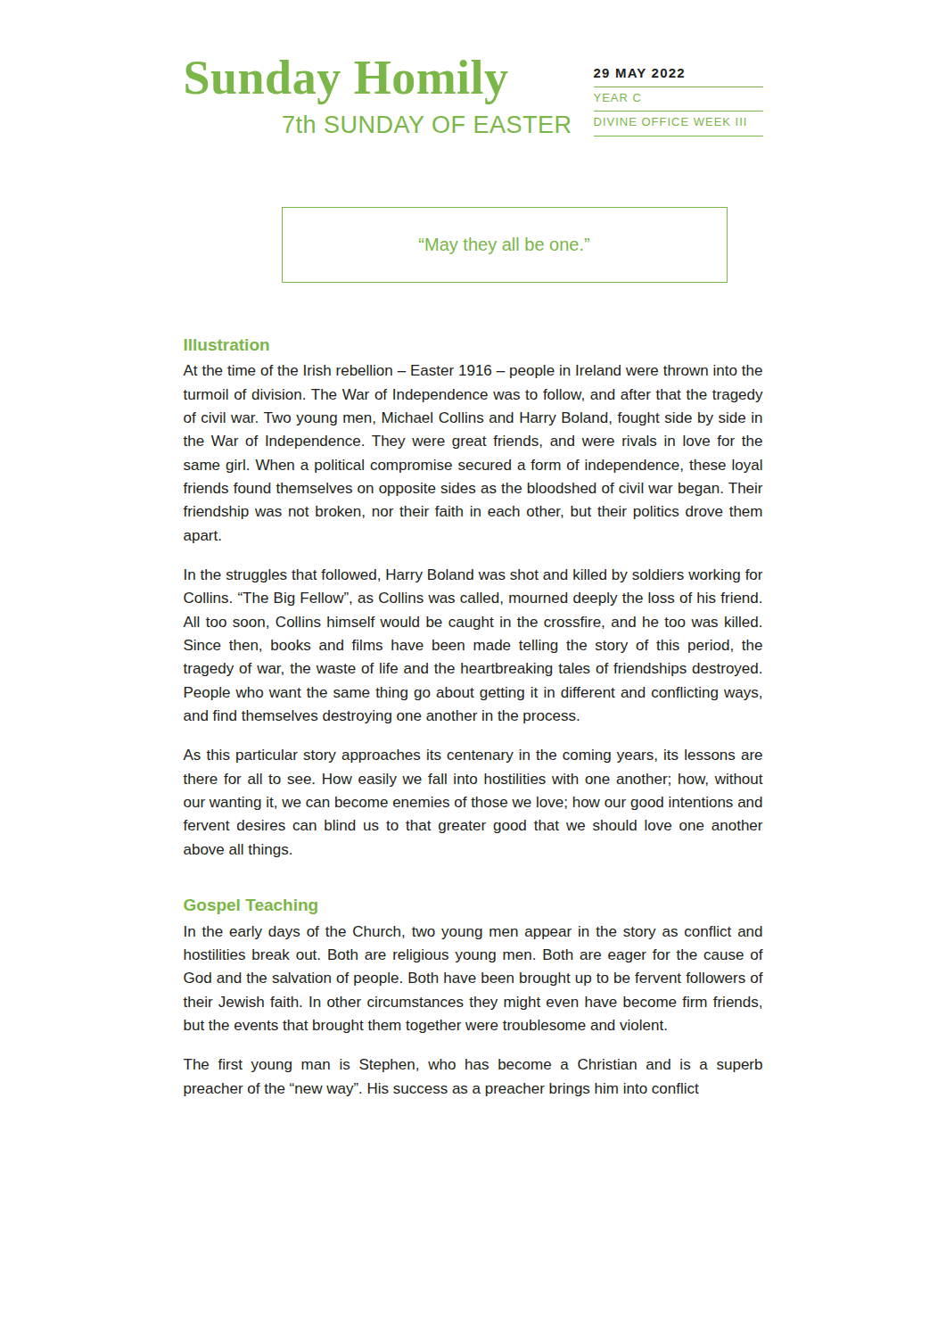Sunday Homily
7th SUNDAY OF EASTER
29 MAY 2022
Year C
Divine Office Week III
“May they all be one.”
Illustration
At the time of the Irish rebellion – Easter 1916 – people in Ireland were thrown into the turmoil of division. The War of Independence was to follow, and after that the tragedy of civil war. Two young men, Michael Collins and Harry Boland, fought side by side in the War of Independence. They were great friends, and were rivals in love for the same girl. When a political compromise secured a form of independence, these loyal friends found themselves on opposite sides as the bloodshed of civil war began. Their friendship was not broken, nor their faith in each other, but their politics drove them apart.
In the struggles that followed, Harry Boland was shot and killed by soldiers working for Collins. “The Big Fellow”, as Collins was called, mourned deeply the loss of his friend. All too soon, Collins himself would be caught in the crossfire, and he too was killed. Since then, books and films have been made telling the story of this period, the tragedy of war, the waste of life and the heartbreaking tales of friendships destroyed. People who want the same thing go about getting it in different and conflicting ways, and find themselves destroying one another in the process.
As this particular story approaches its centenary in the coming years, its lessons are there for all to see. How easily we fall into hostilities with one another; how, without our wanting it, we can become enemies of those we love; how our good intentions and fervent desires can blind us to that greater good that we should love one another above all things.
Gospel Teaching
In the early days of the Church, two young men appear in the story as conflict and hostilities break out. Both are religious young men. Both are eager for the cause of God and the salvation of people. Both have been brought up to be fervent followers of their Jewish faith. In other circumstances they might even have become firm friends, but the events that brought them together were troublesome and violent.
The first young man is Stephen, who has become a Christian and is a superb preacher of the “new way”. His success as a preacher brings him into conflict